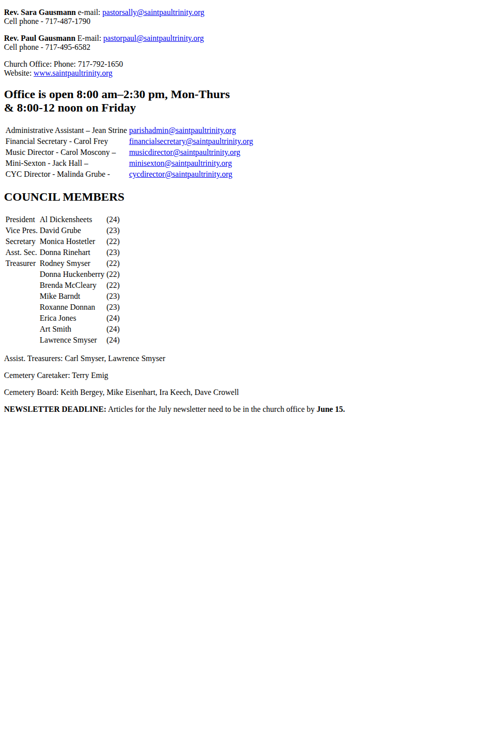Rev. Sara Gausmann e-mail: pastorsally@saintpaultrinity.org
Cell phone - 717-487-1790
Rev. Paul Gausmann E-mail: pastorpaul@saintpaultrinity.org
Cell phone - 717-495-6582
Church Office: Phone: 717-792-1650
Website: www.saintpaultrinity.org
Office is open 8:00 am–2:30 pm, Mon-Thurs
& 8:00-12 noon on Friday
| Administrative Assistant – Jean Strine | parishadmin@saintpaultrinity.org |
| Financial Secretary - Carol Frey | financialsecretary@saintpaultrinity.org |
| Music Director - Carol Moscony – | musicdirector@saintpaultrinity.org |
| Mini-Sexton - Jack Hall – | minisexton@saintpaultrinity.org |
| CYC Director - Malinda Grube - | cycdirector@saintpaultrinity.org |
COUNCIL MEMBERS
| President | Al Dickensheets | (24) |
| Vice Pres. | David Grube | (23) |
| Secretary | Monica Hostetler | (22) |
| Asst. Sec. | Donna Rinehart | (23) |
| Treasurer | Rodney Smyser | (22) |
| | Donna Huckenberry | (22) |
| | Brenda McCleary | (22) |
| | Mike Barndt | (23) |
| | Roxanne Donnan | (23) |
| | Erica Jones | (24) |
| | Art Smith | (24) |
| | Lawrence Smyser | (24) |
Assist. Treasurers: Carl Smyser, Lawrence Smyser
Cemetery Caretaker: Terry Emig
Cemetery Board: Keith Bergey, Mike Eisenhart, Ira Keech, Dave Crowell
NEWSLETTER DEADLINE: Articles for the July newsletter need to be in the church office by June 15.